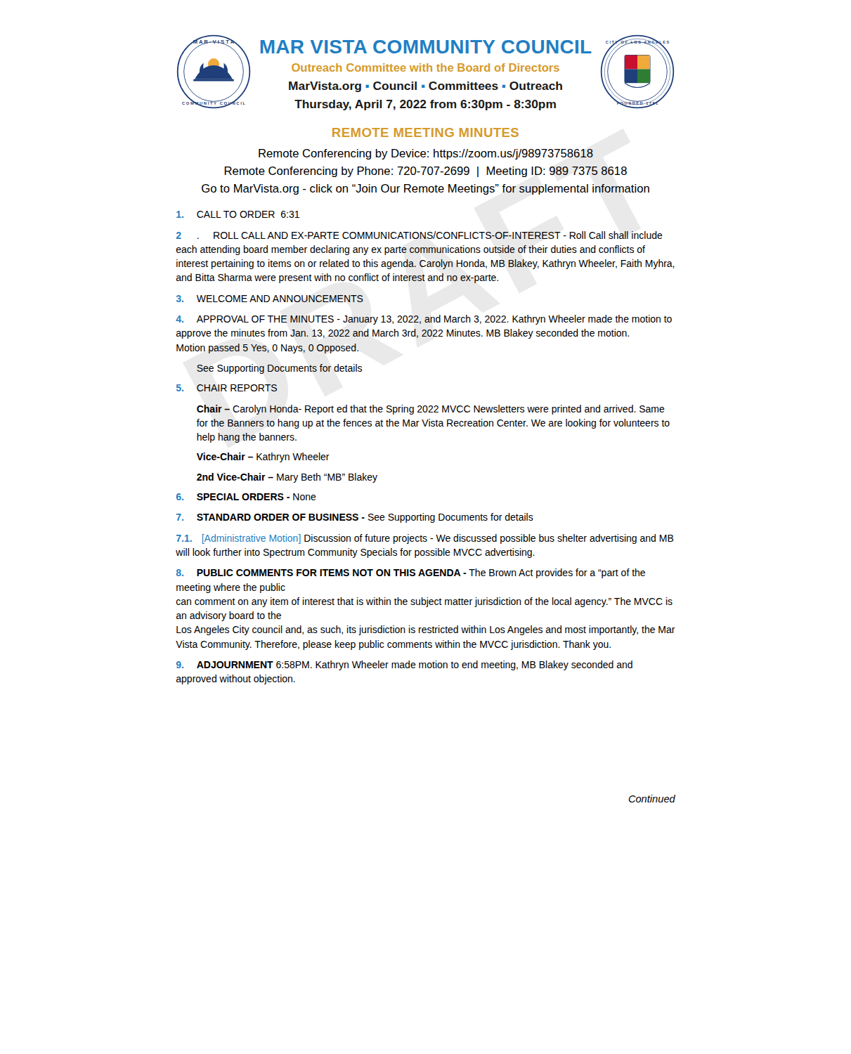DRAFT
M A R · V I S T A C O M M U N I T Y C O U N C I L
MAR VISTA COMMUNITY COUNCIL
Outreach Committee with the Board of Directors
MarVista.org ▪ Council ▪ Committees ▪ Outreach
Thursday, April 7, 2022 from 6:30pm - 8:30pm
C I T Y O F L O S A N G E L E S F O U N D E D 1 7 8 1
REMOTE MEETING MINUTES
Remote Conferencing by Device: https://zoom.us/j/98973758618
Remote Conferencing by Phone: 720-707-2699 | Meeting ID: 989 7375 8618
Go to MarVista.org - click on “Join Our Remote Meetings” for supplemental information
1. CALL TO ORDER 6:31
2. ROLL CALL AND EX-PARTE COMMUNICATIONS/CONFLICTS-OF-INTEREST - Roll Call shall include each attending board member declaring any ex parte communications outside of their duties and conflicts of interest pertaining to items on or related to this agenda. Carolyn Honda, MB Blakey, Kathryn Wheeler, Faith Myhra, and Bitta Sharma were present with no conflict of interest and no ex-parte.
3. WELCOME AND ANNOUNCEMENTS
4. APPROVAL OF THE MINUTES - January 13, 2022, and March 3, 2022. Kathryn Wheeler made the motion to approve the minutes from Jan. 13, 2022 and March 3rd, 2022 Minutes. MB Blakey seconded the motion.
Motion passed 5 Yes, 0 Nays, 0 Opposed.
See Supporting Documents for details
5. CHAIR REPORTS
Chair – Carolyn Honda- Report ed that the Spring 2022 MVCC Newsletters were printed and arrived. Same for the Banners to hang up at the fences at the Mar Vista Recreation Center. We are looking for volunteers to help hang the banners.
Vice-Chair – Kathryn Wheeler
2nd Vice-Chair – Mary Beth “MB” Blakey
6. SPECIAL ORDERS - None
7. STANDARD ORDER OF BUSINESS - See Supporting Documents for details
7.1.[Administrative Motion] Discussion of future projects - We discussed possible bus shelter advertising and MB will look further into Spectrum Community Specials for possible MVCC advertising.
8. PUBLIC COMMENTS FOR ITEMS NOT ON THIS AGENDA - The Brown Act provides for a “part of the meeting where the public
can comment on any item of interest that is within the subject matter jurisdiction of the local agency.” The MVCC is an advisory board to the
Los Angeles City council and, as such, its jurisdiction is restricted within Los Angeles and most importantly, the Mar Vista Community. Therefore, please keep public comments within the MVCC jurisdiction. Thank you.
9. ADJOURNMENT 6:58PM. Kathryn Wheeler made motion to end meeting, MB Blakey seconded and approved without objection.
Continued